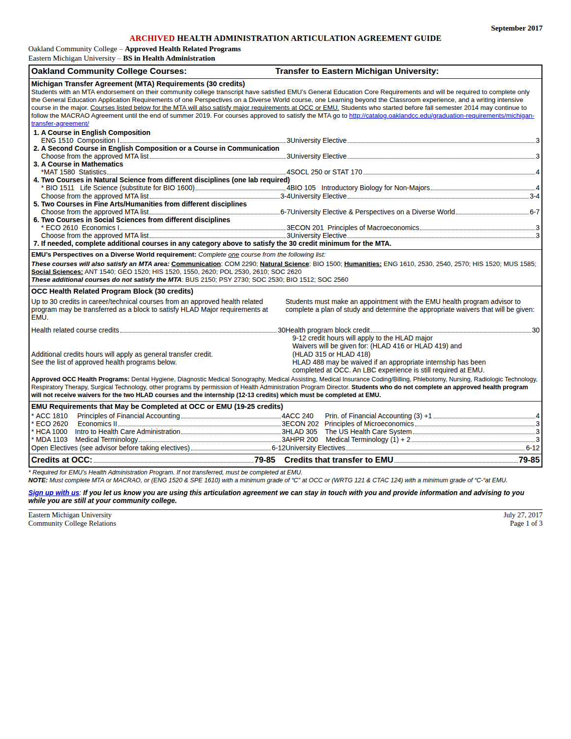September 2017
ARCHIVED HEALTH ADMINISTRATION ARTICULATION AGREEMENT GUIDE
Oakland Community College – Approved Health Related Programs
Eastern Michigan University – BS in Health Administration
| / Oakland Community College Courses: / Transfer to Eastern Michigan University: / |
| Michigan Transfer Agreement (MTA) Requirements (30 credits) Students with an MTA endorsement on their community college transcript have satisfied EMU’s General Education Core Requirements and will be required to complete only the General Education Application Requirements of one Perspectives on a Diverse World course, one Learning beyond the Classroom experience, and a writing intensive course in the major. Courses listed below for the MTA will also satisfy major requirements at OCC or EMU. Students who started before fall semester 2014 may continue to follow the MACRAO Agreement until the end of summer 2019. For courses approved to satisfy the MTA go to http://catalog.oaklandcc.edu/graduation-requirements/michigan-transfer-agreement/ A Course in English Composition / ENG 1510 Composition I 3 / University Elective 3 / A Second Course in English Composition or a Course in Communication / Choose from the approved MTA list 3 / University Elective 3 / A Course in Mathematics / * MAT 1580 Statistics 4 / SOCL 250 or STAT 170 4 / Two Courses in Natural Science from different disciplines (one lab required) / * BIO 1511 Life Science (substitute for BIO 1600) 4 / BIO 105 Introductory Biology for Non-Majors 4 / / Choose from the approved MTA list 3-4 / University Elective 3-4 / Two Courses in Fine Arts/Humanities from different disciplines / Choose from the approved MTA list 6-7 / University Elective & Perspectives on a Diverse World 6-7 / Two Courses in Social Sciences from different disciplines / * ECO 2610 Economics I 3 / ECON 201 Principles of Macroeconomics 3 / / Choose from the approved MTA list 3 / University Elective 3 / If needed, complete additional courses in any category above to satisfy the 30 credit minimum for the MTA. |
| EMU’s Perspectives on a Diverse World requirement: Complete one course from the following list: These courses will also satisfy an MTA area: Communication : COM 2290; Natural Science : BIO 1500; Humanities: ENG 1610, 2530, 2540, 2570; HIS 1520; MUS 1585; Social Sciences: ANT 1540; GEO 1520; HIS 1520, 1550, 2620; POL 2530, 2610; SOC 2620 These additional courses do not satisfy the MTA : BUS 2150; PSY 2730; SOC 2530; BIO 1512; SOC 2560 |
| OCC Health Related Program Block (30 credits) / Up to 30 credits in career/technical courses from an approved health related program may be transferred as a block to satisfy HLAD Major requirements at EMU. / Students must make an appointment with the EMU health program advisor to complete a plan of study and determine the appropriate waivers that will be given: / / Health related course credits 30 / Health program block credit 30 / / / 9-12 credit hours will apply to the HLAD major / / / Waivers will be given for: (HLAD 416 or HLAD 419) and / / Additional credits hours will apply as general transfer credit. / (HLAD 315 or HLAD 418) / / See the list of approved health programs below. / HLAD 488 may be waived if an appropriate internship has been / / / completed at OCC. An LBC experience is still required at EMU. / Approved OCC Health Programs: Dental Hygiene, Diagnostic Medical Sonography, Medical Assisting, Medical Insurance Coding/Billing, Phlebotomy, Nursing, Radiologic Technology, Respiratory Therapy, Surgical Technology, other programs by permission of Health Administration Program Director. Students who do not complete an approved health program will not receive waivers for the two HLAD courses and the internship (12-13 credits) which must be completed at EMU. |
| EMU Requirements that May be Completed at OCC or EMU (19-25 credits) / * ACC 1810 Principles of Financial Accounting 4 / ACC 240 Prin. of Financial Accounting (3) +1 4 / / * ECO 2620 Economics II 3 / ECON 202 Principles of Microeconomics 3 / / * HCA 1000 Intro to Health Care Administration 3 / HLAD 305 The US Health Care System 3 / / * MDA 1103 Medical Terminology 3 / AHPR 200 Medical Terminology (1) + 2 3 / / Open Electives (see advisor before taking electives) 6-12 / University Electives 6-12 / |
| / Credits at OCC: 79-85 / Credits that transfer to EMU 79-85 / |
* Required for EMU’s Health Administration Program. If not transferred, must be completed at EMU.
NOTE: Must complete MTA or MACRAO, or (ENG 1520 & SPE 1610) with a minimum grade of “C” at OCC or (WRTG 121 & CTAC 124) with a minimum grade of “C-“at EMU.
Sign up with us: If you let us know you are using this articulation agreement we can stay in touch with you and provide information and advising to you while you are still at your community college.
| Eastern Michigan University | July 27, 2017 |
| Community College Relations | Page 1 of 3 |